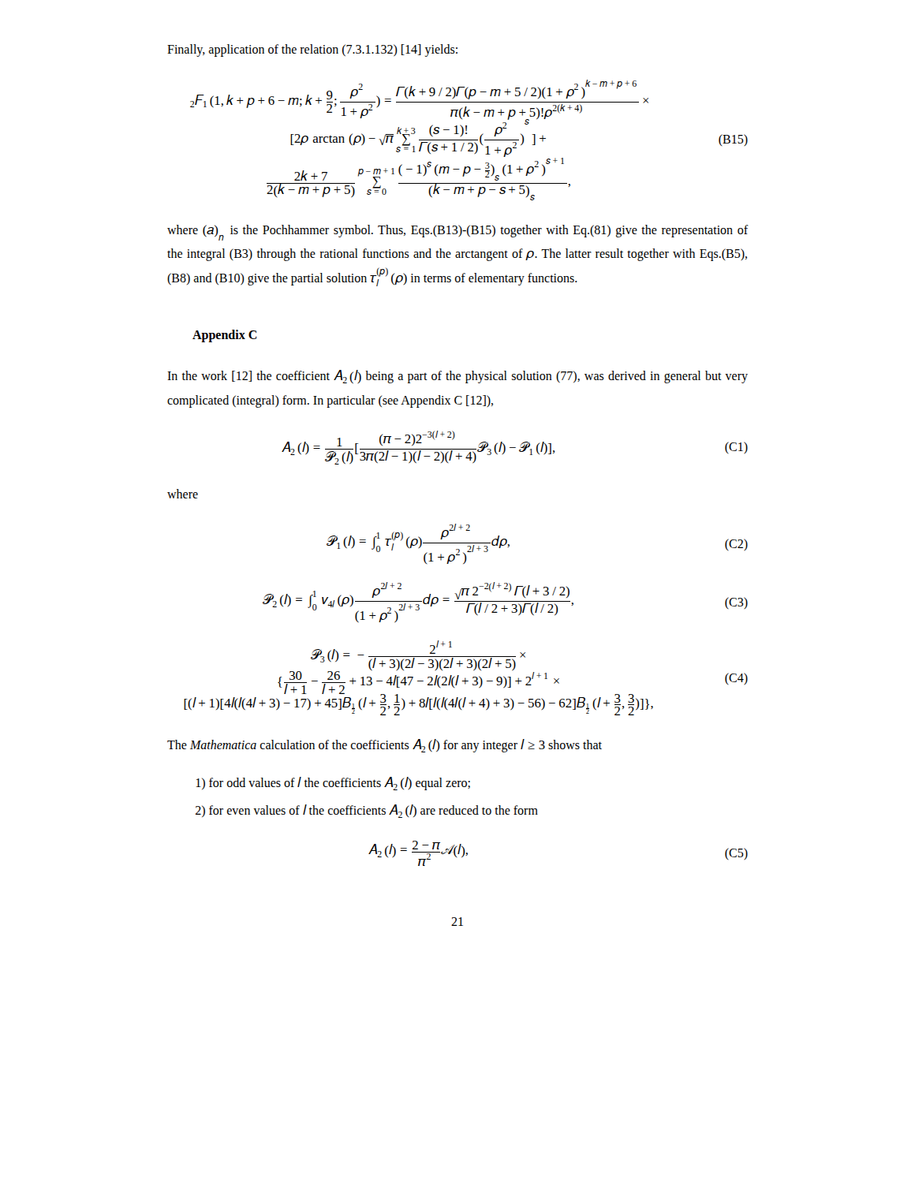Finally, application of the relation (7.3.1.132) [14] yields:
F12 ( 1,k+p+6−m; k+92; ρ21+ρ2 ) = Γ(k+9/2)Γ(p−m+5/2)(1+ρ2)k−m+p+6 π(k−m+p+5)!ρ2(k+4) × [ 2ρarctan(ρ) −π ∑s=1k+3 (s−1)!Γ(s+1/2) (ρ21+ρ2)s ] + 2k+72(k−m+p+5) ∑s=0p−m+1 (−1)s (m−p−32)s (1+ρ2)s+1 (k−m+p−s+5)s ,
(B15)
where (a)n is the Pochhammer symbol. Thus, Eqs.(B13)-(B15) together with Eq.(81) give the representation of the integral (B3) through the rational functions and the arctangent of ρ. The latter result together with Eqs.(B5), (B8) and (B10) give the partial solution τl(p)(ρ) in terms of elementary functions.
Appendix C
In the work [12] the coefficient A2(l) being a part of the physical solution (77), was derived in general but very complicated (integral) form. In particular (see Appendix C [12]),
A2(l)= 1𝒫2(l) [ (π−2)2−3(l+2) 3π(2l−1)(l−2)(l+4) 𝒫3(l) − 𝒫1(l) ] ,
(C1)
where
𝒫1(l)= ∫01 τl(p)(ρ) ρ2l+2(1+ρ2)2l+3 dρ,
(C2)
𝒫2(l)= ∫01 v4l(ρ) ρ2l+2(1+ρ2)2l+3 dρ = π2−2(l+2)Γ(l+3/2) Γ(l/2+3)Γ(l/2) ,
(C3)
𝒫3(l)= − 2l+1 (l+3)(2l−3)(2l+3)(2l+5) × { 30l+1 − 26l+2 +13 −4l [47−2l(2l(l+3)−9)] +2l+1× [ (l+1) [4l(l(4l+3)−17)+45] B12 (l+32,12) +8l [l(l(4l(l+4)+3)−56)−62] B12 (l+32,32) ] } ,
(C4)
The Mathematica calculation of the coefficients A2(l) for any integer l≥3 shows that
1) for odd values of l the coefficients A2(l) equal zero;
2) for even values of l the coefficients A2(l) are reduced to the form
A2(l)= 2−ππ2 𝒜(l),
(C5)
21